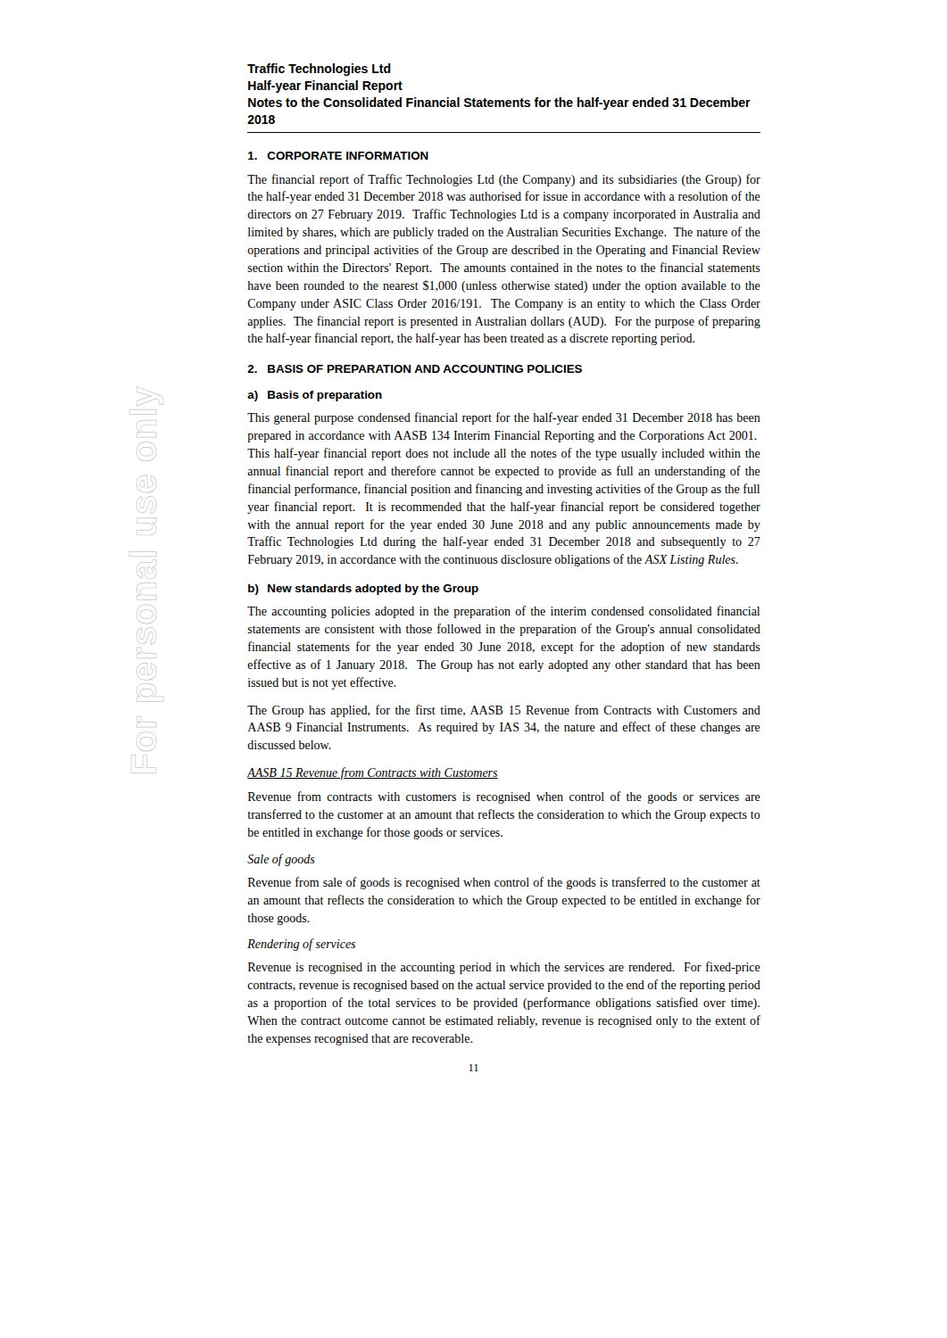For personal use only
Traffic Technologies Ltd
Half-year Financial Report
Notes to the Consolidated Financial Statements for the half-year ended 31 December 2018
1. CORPORATE INFORMATION
The financial report of Traffic Technologies Ltd (the Company) and its subsidiaries (the Group) for the half-year ended 31 December 2018 was authorised for issue in accordance with a resolution of the directors on 27 February 2019. Traffic Technologies Ltd is a company incorporated in Australia and limited by shares, which are publicly traded on the Australian Securities Exchange. The nature of the operations and principal activities of the Group are described in the Operating and Financial Review section within the Directors' Report. The amounts contained in the notes to the financial statements have been rounded to the nearest $1,000 (unless otherwise stated) under the option available to the Company under ASIC Class Order 2016/191. The Company is an entity to which the Class Order applies. The financial report is presented in Australian dollars (AUD). For the purpose of preparing the half-year financial report, the half-year has been treated as a discrete reporting period.
2. BASIS OF PREPARATION AND ACCOUNTING POLICIES
a) Basis of preparation
This general purpose condensed financial report for the half-year ended 31 December 2018 has been prepared in accordance with AASB 134 Interim Financial Reporting and the Corporations Act 2001. This half-year financial report does not include all the notes of the type usually included within the annual financial report and therefore cannot be expected to provide as full an understanding of the financial performance, financial position and financing and investing activities of the Group as the full year financial report. It is recommended that the half-year financial report be considered together with the annual report for the year ended 30 June 2018 and any public announcements made by Traffic Technologies Ltd during the half-year ended 31 December 2018 and subsequently to 27 February 2019, in accordance with the continuous disclosure obligations of the ASX Listing Rules.
b) New standards adopted by the Group
The accounting policies adopted in the preparation of the interim condensed consolidated financial statements are consistent with those followed in the preparation of the Group's annual consolidated financial statements for the year ended 30 June 2018, except for the adoption of new standards effective as of 1 January 2018. The Group has not early adopted any other standard that has been issued but is not yet effective.
The Group has applied, for the first time, AASB 15 Revenue from Contracts with Customers and AASB 9 Financial Instruments. As required by IAS 34, the nature and effect of these changes are discussed below.
AASB 15 Revenue from Contracts with Customers
Revenue from contracts with customers is recognised when control of the goods or services are transferred to the customer at an amount that reflects the consideration to which the Group expects to be entitled in exchange for those goods or services.
Sale of goods
Revenue from sale of goods is recognised when control of the goods is transferred to the customer at an amount that reflects the consideration to which the Group expected to be entitled in exchange for those goods.
Rendering of services
Revenue is recognised in the accounting period in which the services are rendered. For fixed-price contracts, revenue is recognised based on the actual service provided to the end of the reporting period as a proportion of the total services to be provided (performance obligations satisfied over time). When the contract outcome cannot be estimated reliably, revenue is recognised only to the extent of the expenses recognised that are recoverable.
11